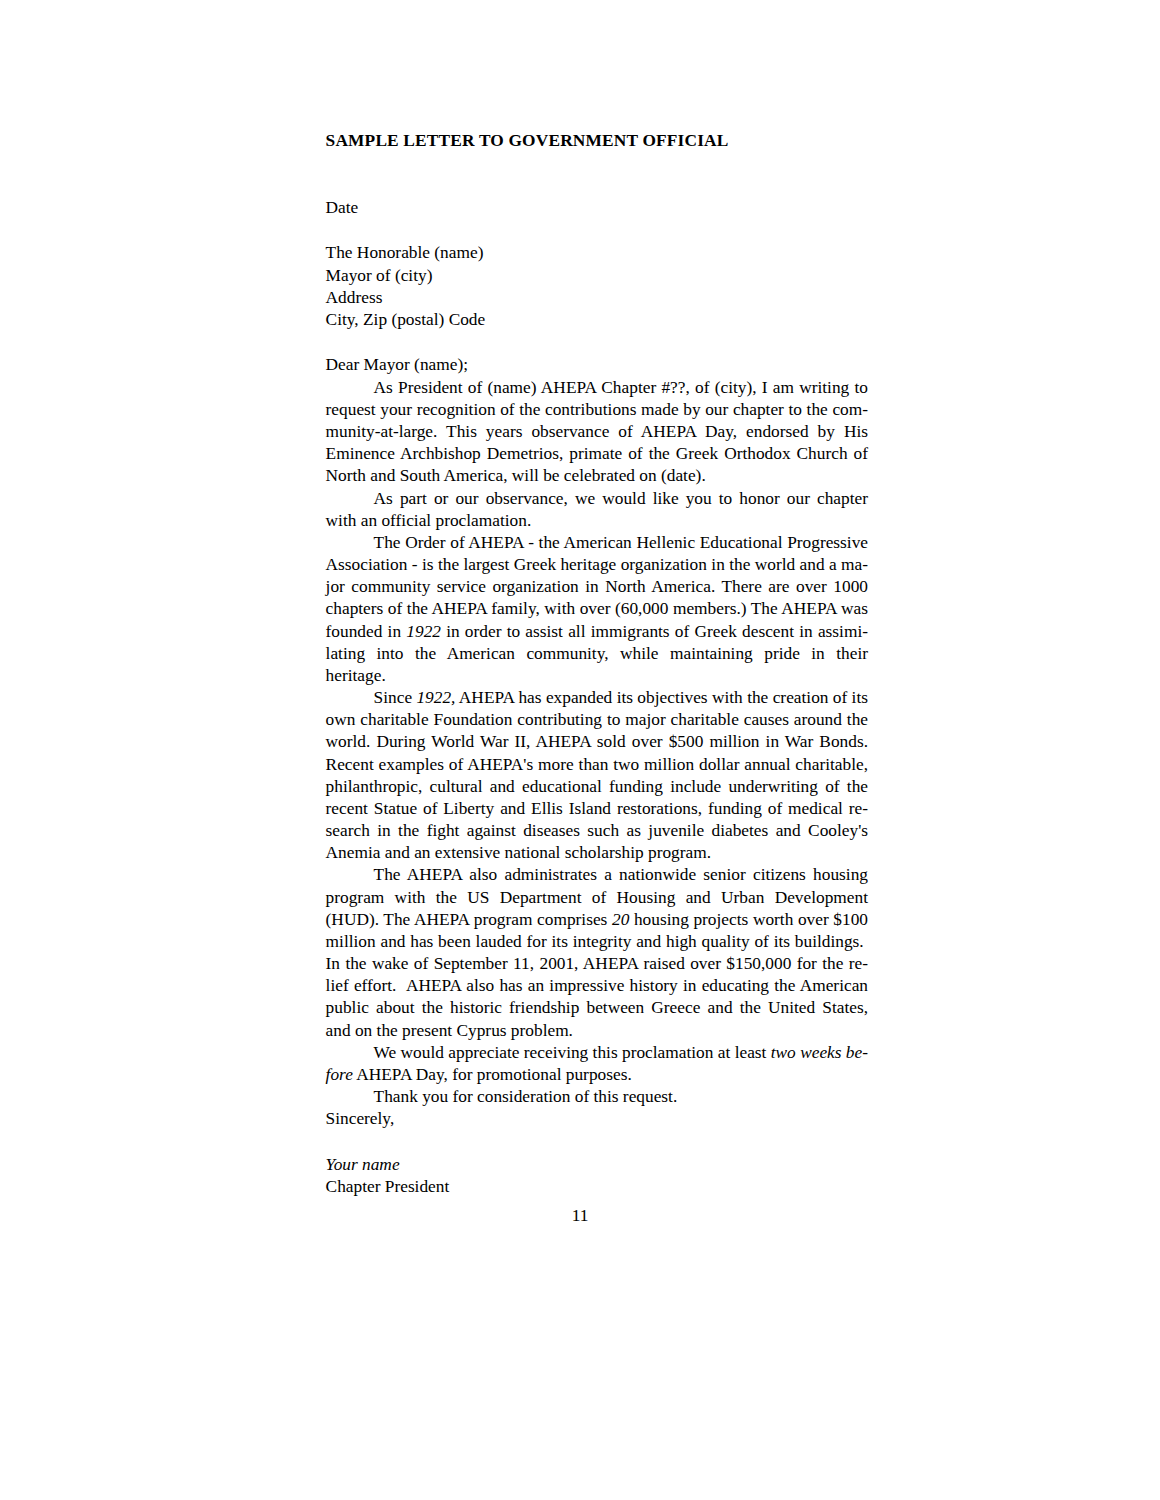SAMPLE LETTER TO GOVERNMENT OFFICIAL
Date
The Honorable (name)
Mayor of (city)
Address
City, Zip (postal) Code
Dear Mayor (name);
As President of (name) AHEPA Chapter #??, of (city), I am writing to request your recognition of the contributions made by our chapter to the community-at-large. This years observance of AHEPA Day, endorsed by His Eminence Archbishop Demetrios, primate of the Greek Orthodox Church of North and South America, will be celebrated on (date).
As part or our observance, we would like you to honor our chapter with an official proclamation.
The Order of AHEPA - the American Hellenic Educational Progressive Association - is the largest Greek heritage organization in the world and a major community service organization in North America. There are over 1000 chapters of the AHEPA family, with over (60,000 members.) The AHEPA was founded in 1922 in order to assist all immigrants of Greek descent in assimilating into the American community, while maintaining pride in their heritage.
Since 1922, AHEPA has expanded its objectives with the creation of its own charitable Foundation contributing to major charitable causes around the world. During World War II, AHEPA sold over $500 million in War Bonds. Recent examples of AHEPA's more than two million dollar annual charitable, philanthropic, cultural and educational funding include underwriting of the recent Statue of Liberty and Ellis Island restorations, funding of medical research in the fight against diseases such as juvenile diabetes and Cooley's Anemia and an extensive national scholarship program.
The AHEPA also administrates a nationwide senior citizens housing program with the US Department of Housing and Urban Development (HUD). The AHEPA program comprises 20 housing projects worth over $100 million and has been lauded for its integrity and high quality of its buildings. In the wake of September 11, 2001, AHEPA raised over $150,000 for the relief effort. AHEPA also has an impressive history in educating the American public about the historic friendship between Greece and the United States, and on the present Cyprus problem.
We would appreciate receiving this proclamation at least two weeks before AHEPA Day, for promotional purposes.
Thank you for consideration of this request.
Sincerely,
Your name
Chapter President
11